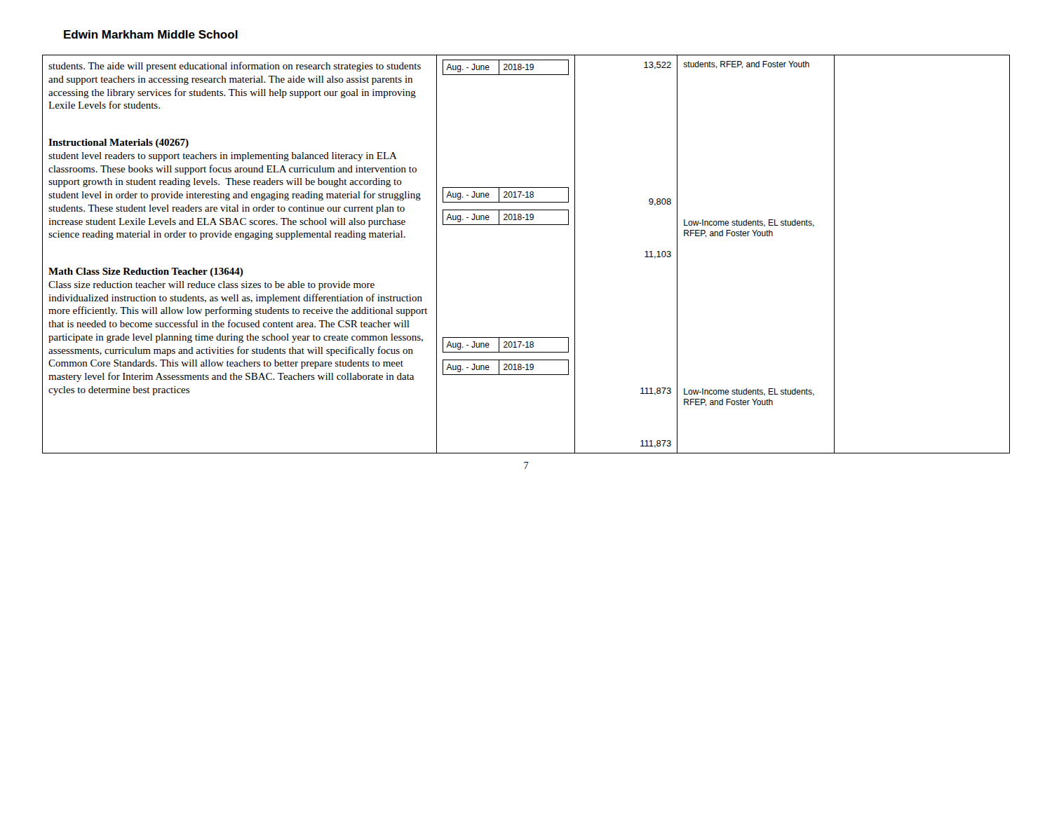Edwin Markham Middle School
| students. The aide will present educational information on research strategies to students and support teachers in accessing research material. The aide will also assist parents in accessing the library services for students. This will help support our goal in improving Lexile Levels for students. Instructional Materials (40267) student level readers to support teachers in implementing balanced literacy in ELA classrooms. These books will support focus around ELA curriculum and intervention to support growth in student reading levels. These readers will be bought according to student level in order to provide interesting and engaging reading material for struggling students. These student level readers are vital in order to continue our current plan to increase student Lexile Levels and ELA SBAC scores. The school will also purchase science reading material in order to provide engaging supplemental reading material. Math Class Size Reduction Teacher (13644) Class size reduction teacher will reduce class sizes to be able to provide more individualized instruction to students, as well as, implement differentiation of instruction more efficiently. This will allow low performing students to receive the additional support that is needed to become successful in the focused content area. The CSR teacher will participate in grade level planning time during the school year to create common lessons, assessments, curriculum maps and activities for students that will specifically focus on Common Core Standards. This will allow teachers to better prepare students to meet mastery level for Interim Assessments and the SBAC. Teachers will collaborate in data cycles to determine best practices | / Aug. - June / 2018-19 / / Aug. - June / 2017-18 / / Aug. - June / 2018-19 / / Aug. - June / 2017-18 / / Aug. - June / 2018-19 / | 13,522 9,808 11,103 111,873 111,873 | students, RFEP, and Foster Youth Low-Income students, EL students, RFEP, and Foster Youth Low-Income students, EL students, RFEP, and Foster Youth | |
7